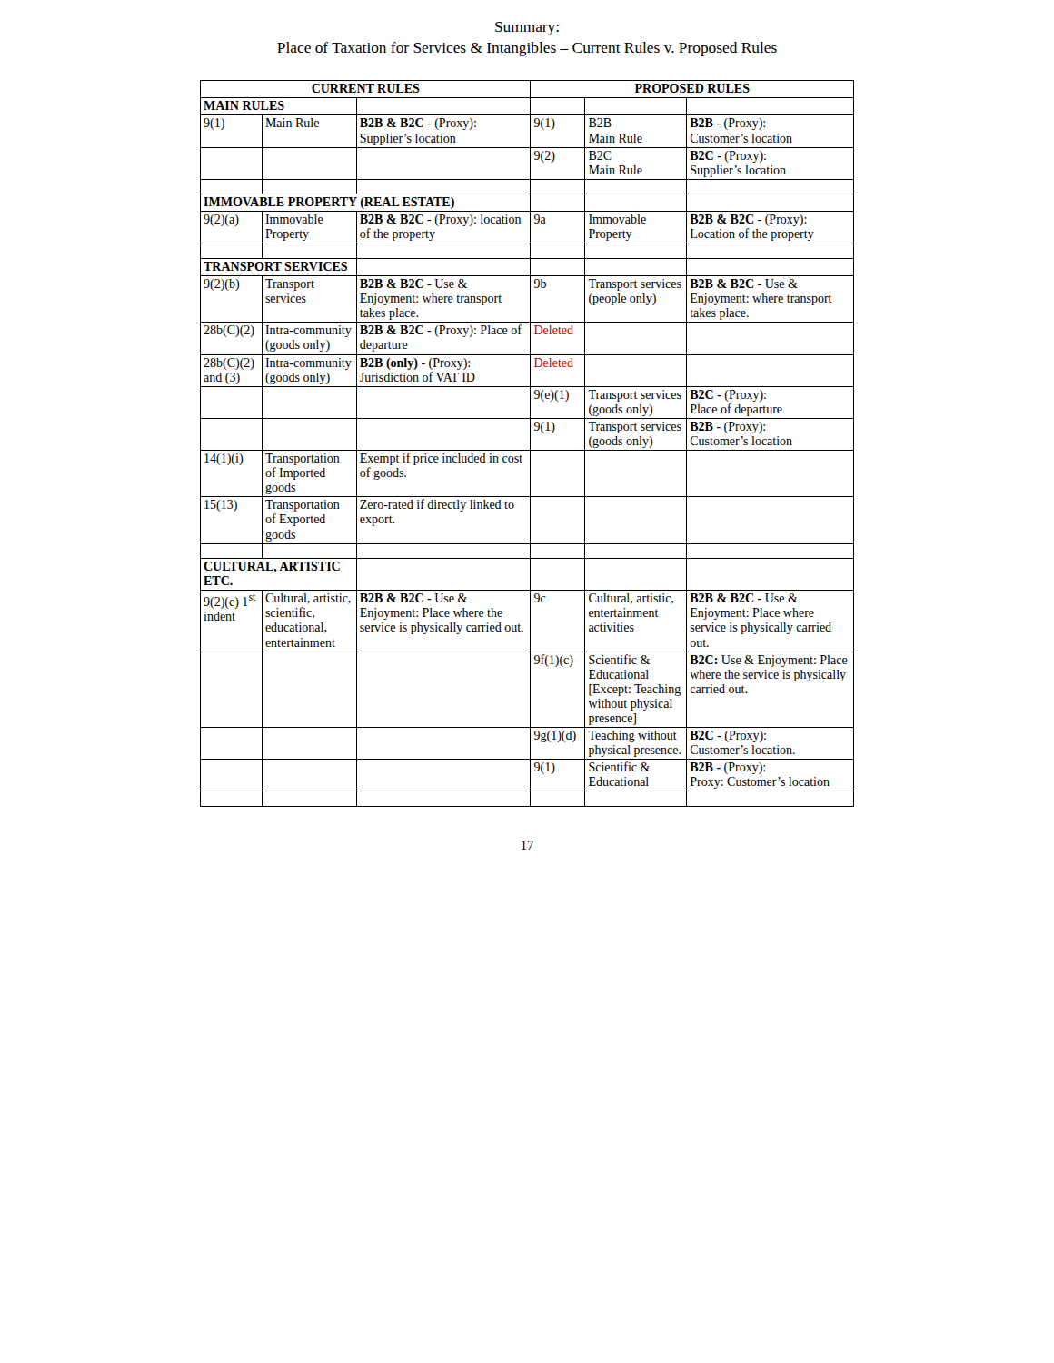Summary:
Place of Taxation for Services & Intangibles – Current Rules v. Proposed Rules
| CURRENT RULES | PROPOSED RULES |
| MAIN RULES | | | | |
| 9(1) | Main Rule | B2B & B2C - (Proxy): Supplier’s location | 9(1) | B2B Main Rule | B2B - (Proxy): Customer’s location |
| | | | 9(2) | B2C Main Rule | B2C - (Proxy): Supplier’s location |
| IMMOVABLE PROPERTY (REAL ESTATE) | | | |
| 9(2)(a) | Immovable Property | B2B & B2C - (Proxy): location of the property | 9a | Immovable Property | B2B & B2C - (Proxy): Location of the property |
| TRANSPORT SERVICES | | | | |
| 9(2)(b) | Transport services | B2B & B2C - Use & Enjoyment: where transport takes place. | 9b | Transport services (people only) | B2B & B2C - Use & Enjoyment: where transport takes place. |
| 28b(C)(2) | Intra-community (goods only) | B2B & B2C - (Proxy): Place of departure | Deleted | | |
| 28b(C)(2) and (3) | Intra-community (goods only) | B2B (only) - (Proxy): Jurisdiction of VAT ID | Deleted | | |
| | | | 9(e)(1) | Transport services (goods only) | B2C - (Proxy): Place of departure |
| | | | 9(1) | Transport services (goods only) | B2B - (Proxy): Customer’s location |
| 14(1)(i) | Transportation of Imported goods | Exempt if price included in cost of goods. | | | |
| 15(13) | Transportation of Exported goods | Zero-rated if directly linked to export. | | | |
| CULTURAL, ARTISTIC ETC. | | | | |
| 9(2)(c) 1 st indent | Cultural, artistic, scientific, educational, entertainment | B2B & B2C - Use & Enjoyment: Place where the service is physically carried out. | 9c | Cultural, artistic, entertainment activities | B2B & B2C - Use & Enjoyment: Place where service is physically carried out. |
| | | | 9f(1)(c) | Scientific & Educational [Except: Teaching without physical presence] | B2C: Use & Enjoyment: Place where the service is physically carried out. |
| | | | 9g(1)(d) | Teaching without physical presence. | B2C - (Proxy): Customer’s location. |
| | | | 9(1) | Scientific & Educational | B2B - (Proxy): Proxy: Customer’s location |
17